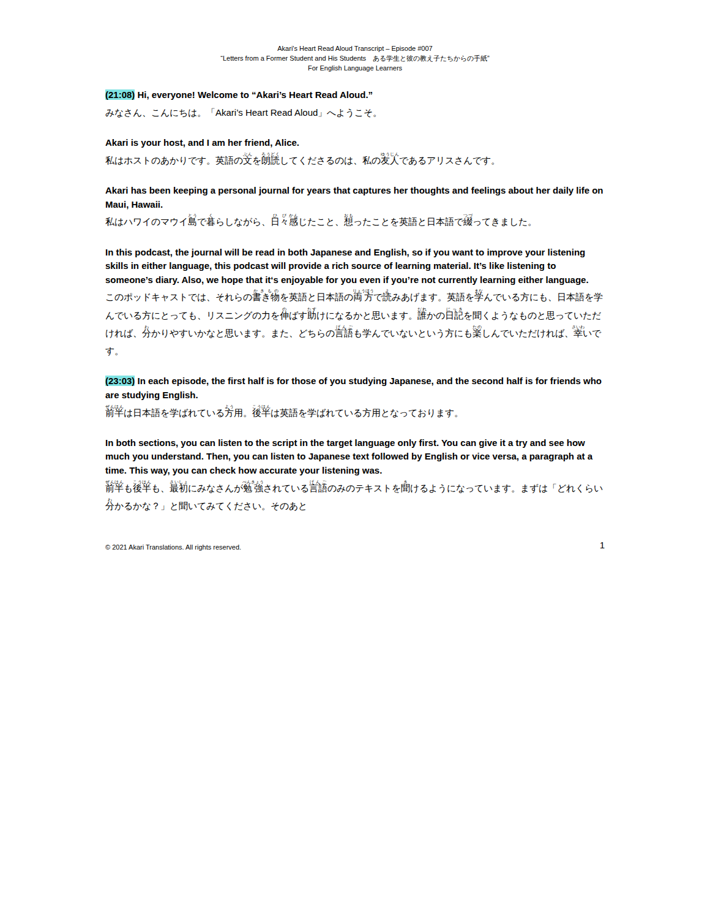Akari's Heart Read Aloud Transcript – Episode #007
“Letters from a Former Student and His Students　ある学生と彼の教え子たちからの手紙”
For English Language Learners
(21:08) Hi, everyone! Welcome to “Akari’s Heart Read Aloud.”
みなさん、こんにちは。「Akari’s Heart Read Aloud」へようこそ。
Akari is your host, and I am her friend, Alice.
私はホストのあかりです。英語の文を朗読してくださるのは、私の友人であるアリスさんです。
Akari has been keeping a personal journal for years that captures her thoughts and feelings about her daily life on Maui, Hawaii.
私はハワイのマウイ島で暮らしながら、日々感じたこと、想ったことを英語と日本語で綴ってきました。
In this podcast, the journal will be read in both Japanese and English, so if you want to improve your listening skills in either language, this podcast will provide a rich source of learning material. It’s like listening to someone’s diary. Also, we hope that it‘s enjoyable for you even if you’re not currently learning either language.
このポッドキャストでは、それらの書き物を英語と日本語の両方で読みあげます。英語を学んでいる方にも、日本語を学んでいる方にとっても、リスニングの力を伸ばす助けになるかと思います。誰かの日記を聞くようなものと思っていただければ、分かりやすいかなと思います。また、どちらの言語も学んでいないという方にも楽しんでいただければ、幸いです。
(23:03) In each episode, the first half is for those of you studying Japanese, and the second half is for friends who are studying English.
前半は日本語を学ばれている方用。後半は英語を学ばれている方用となっております。
In both sections, you can listen to the script in the target language only first. You can give it a try and see how much you understand. Then, you can listen to Japanese text followed by English or vice versa, a paragraph at a time. This way, you can check how accurate your listening was.
前半も後半も、最初にみなさんが勉強されている言語のみのテキストを聞けるようになっています。まずは「どれくらい分かるかな？」と聞いてみてください。そのあと
© 2021 Akari Translations. All rights reserved.
1